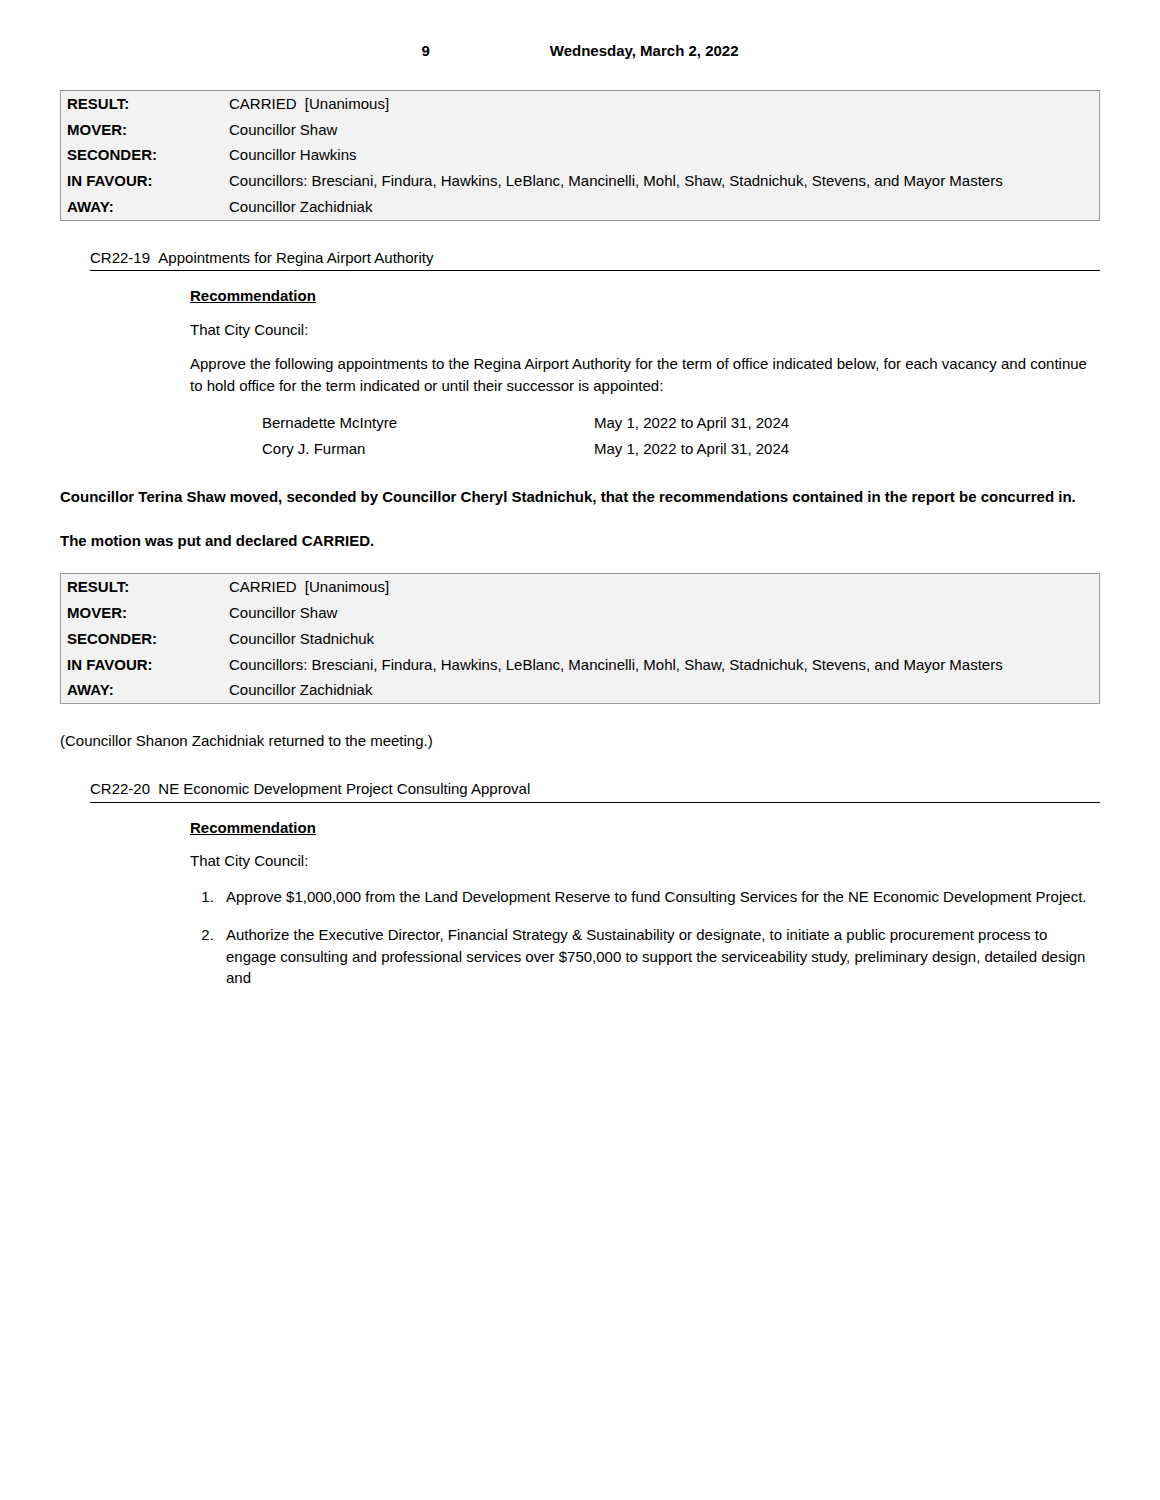9 Wednesday, March 2, 2022
| RESULT: | CARRIED [Unanimous] |
| MOVER: | Councillor Shaw |
| SECONDER: | Councillor Hawkins |
| IN FAVOUR: | Councillors: Bresciani, Findura, Hawkins, LeBlanc, Mancinelli, Mohl, Shaw, Stadnichuk, Stevens, and Mayor Masters |
| AWAY: | Councillor Zachidniak |
CR22-19 Appointments for Regina Airport Authority
Recommendation
That City Council:
Approve the following appointments to the Regina Airport Authority for the term of office indicated below, for each vacancy and continue to hold office for the term indicated or until their successor is appointed:
| Bernadette McIntyre | May 1, 2022 to April 31, 2024 |
| Cory J. Furman | May 1, 2022 to April 31, 2024 |
Councillor Terina Shaw moved, seconded by Councillor Cheryl Stadnichuk, that the recommendations contained in the report be concurred in.
The motion was put and declared CARRIED.
| RESULT: | CARRIED [Unanimous] |
| MOVER: | Councillor Shaw |
| SECONDER: | Councillor Stadnichuk |
| IN FAVOUR: | Councillors: Bresciani, Findura, Hawkins, LeBlanc, Mancinelli, Mohl, Shaw, Stadnichuk, Stevens, and Mayor Masters |
| AWAY: | Councillor Zachidniak |
(Councillor Shanon Zachidniak returned to the meeting.)
CR22-20 NE Economic Development Project Consulting Approval
Recommendation
That City Council:
Approve $1,000,000 from the Land Development Reserve to fund Consulting Services for the NE Economic Development Project.
Authorize the Executive Director, Financial Strategy & Sustainability or designate, to initiate a public procurement process to engage consulting and professional services over $750,000 to support the serviceability study, preliminary design, detailed design and